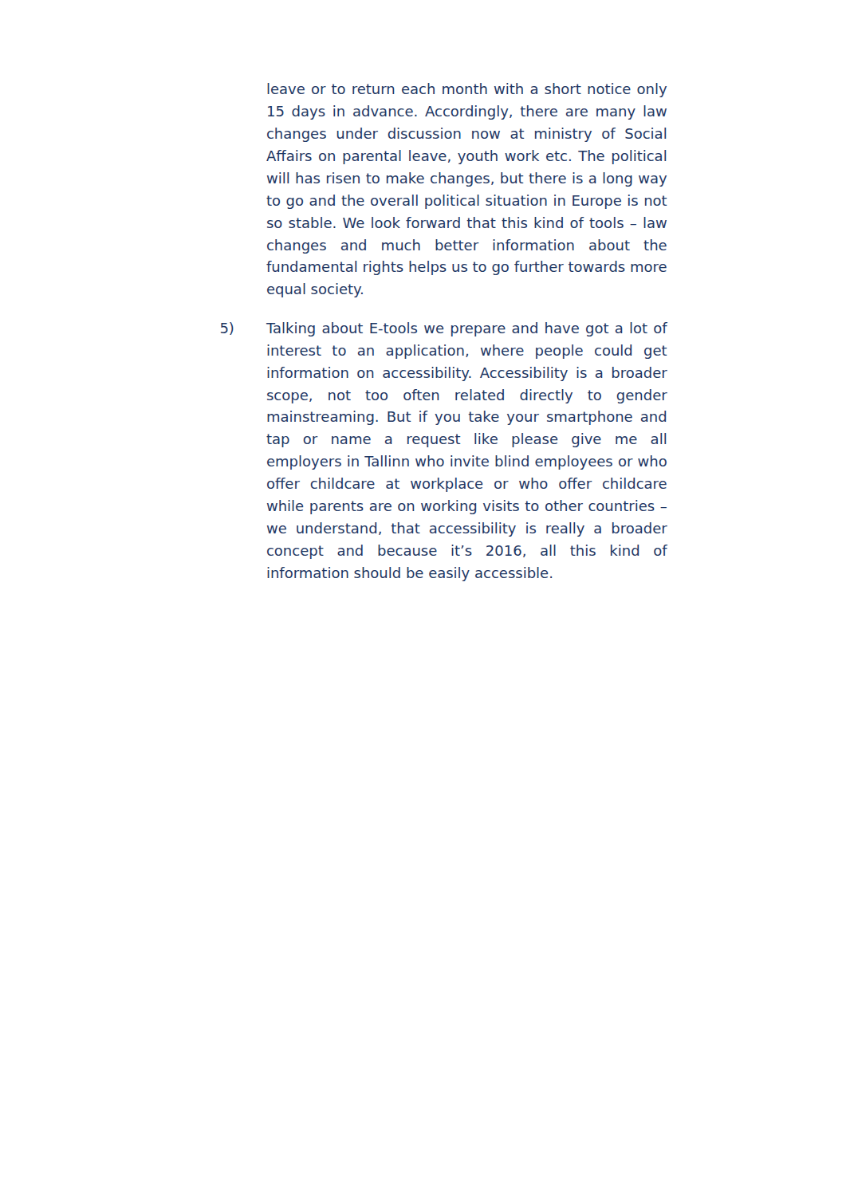leave or to return each month with a short notice only 15 days in advance. Accordingly, there are many law changes under discussion now at ministry of Social Affairs on parental leave, youth work etc. The political will has risen to make changes, but there is a long way to go and the overall political situation in Europe is not so stable. We look forward that this kind of tools – law changes and much better information about the fundamental rights helps us to go further towards more equal society.
5)
Talking about E-tools we prepare and have got a lot of interest to an application, where people could get information on accessibility. Accessibility is a broader scope, not too often related directly to gender mainstreaming. But if you take your smartphone and tap or name a request like please give me all employers in Tallinn who invite blind employees or who offer childcare at workplace or who offer childcare while parents are on working visits to other countries – we understand, that accessibility is really a broader concept and because it’s 2016, all this kind of information should be easily accessible.